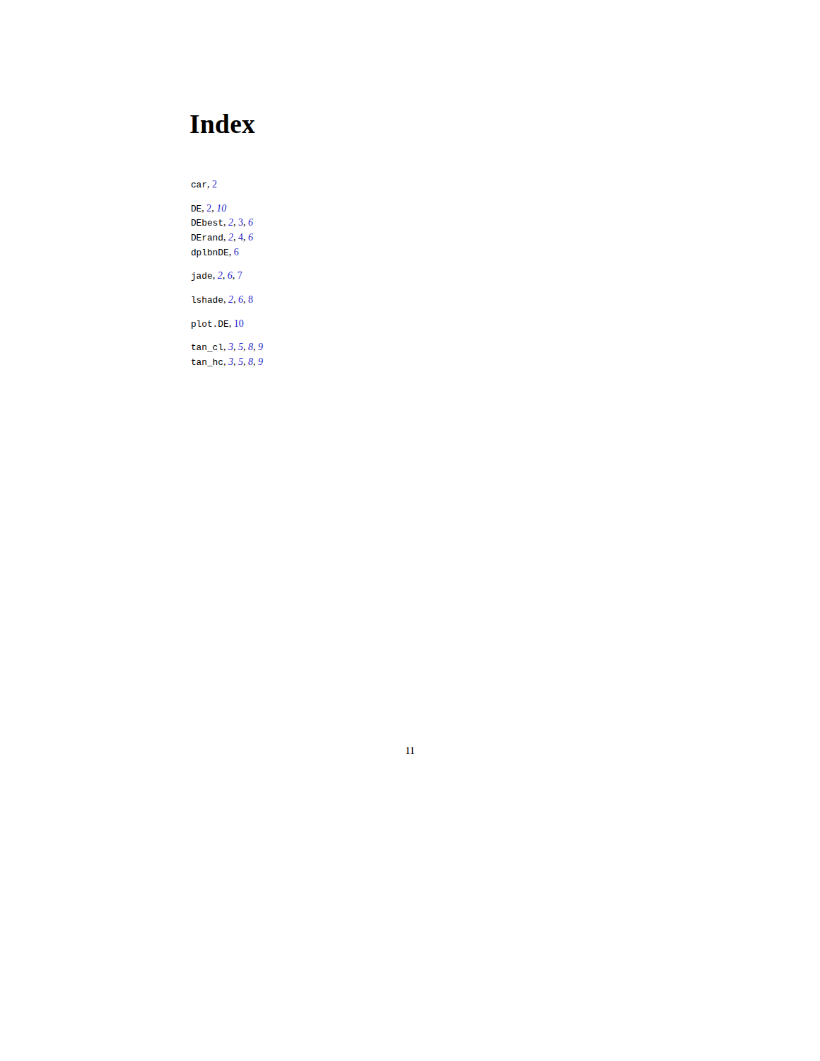Index
car, 2
DE, 2, 10
DEbest, 2, 3, 6
DErand, 2, 4, 6
dplbnDE, 6
jade, 2, 6, 7
lshade, 2, 6, 8
plot.DE, 10
tan_cl, 3, 5, 8, 9
tan_hc, 3, 5, 8, 9
11